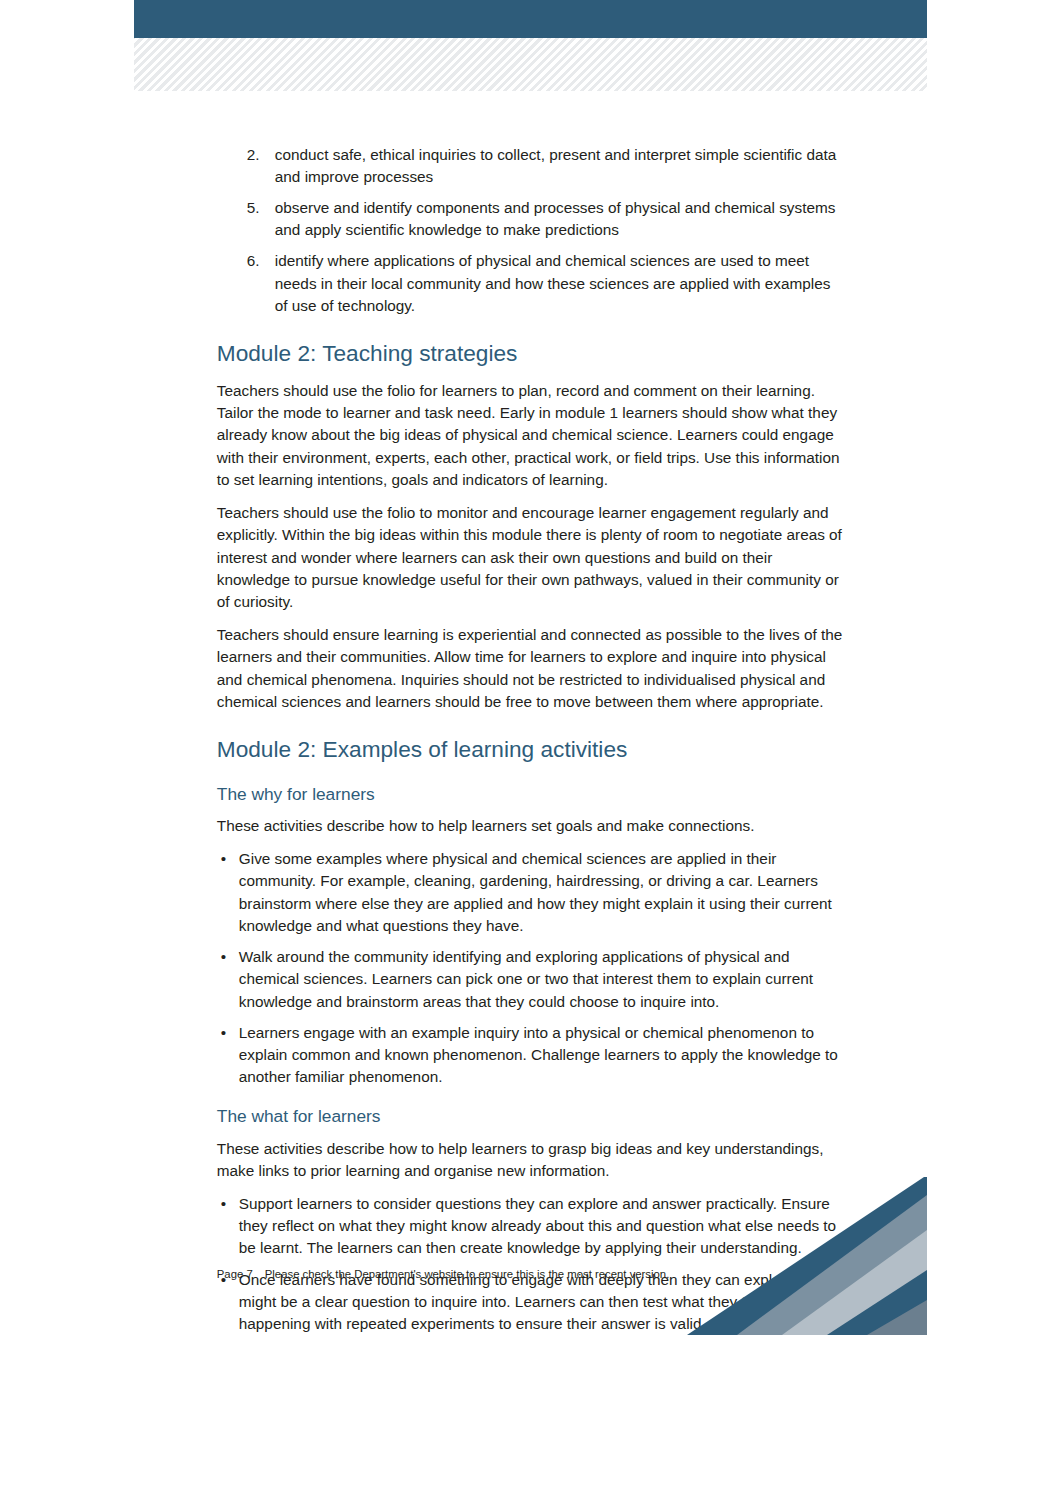2. conduct safe, ethical inquiries to collect, present and interpret simple scientific data and improve processes
5. observe and identify components and processes of physical and chemical systems and apply scientific knowledge to make predictions
6. identify where applications of physical and chemical sciences are used to meet needs in their local community and how these sciences are applied with examples of use of technology.
Module 2: Teaching strategies
Teachers should use the folio for learners to plan, record and comment on their learning. Tailor the mode to learner and task need. Early in module 1 learners should show what they already know about the big ideas of physical and chemical science. Learners could engage with their environment, experts, each other, practical work, or field trips. Use this information to set learning intentions, goals and indicators of learning.
Teachers should use the folio to monitor and encourage learner engagement regularly and explicitly. Within the big ideas within this module there is plenty of room to negotiate areas of interest and wonder where learners can ask their own questions and build on their knowledge to pursue knowledge useful for their own pathways, valued in their community or of curiosity.
Teachers should ensure learning is experiential and connected as possible to the lives of the learners and their communities. Allow time for learners to explore and inquire into physical and chemical phenomena. Inquiries should not be restricted to individualised physical and chemical sciences and learners should be free to move between them where appropriate.
Module 2: Examples of learning activities
The why for learners
These activities describe how to help learners set goals and make connections.
Give some examples where physical and chemical sciences are applied in their community. For example, cleaning, gardening, hairdressing, or driving a car. Learners brainstorm where else they are applied and how they might explain it using their current knowledge and what questions they have.
Walk around the community identifying and exploring applications of physical and chemical sciences. Learners can pick one or two that interest them to explain current knowledge and brainstorm areas that they could choose to inquire into.
Learners engage with an example inquiry into a physical or chemical phenomenon to explain common and known phenomenon. Challenge learners to apply the knowledge to another familiar phenomenon.
The what for learners
These activities describe how to help learners to grasp big ideas and key understandings, make links to prior learning and organise new information.
Support learners to consider questions they can explore and answer practically. Ensure they reflect on what they might know already about this and question what else needs to be learnt. The learners can then create knowledge by applying their understanding.
Once learners have found something to engage with deeply then they can explore what might be a clear question to inquire into. Learners can then test what they think is happening with repeated experiments to ensure their answer is valid.
Page 7 Please check the Department's website to ensure this is the most recent version.